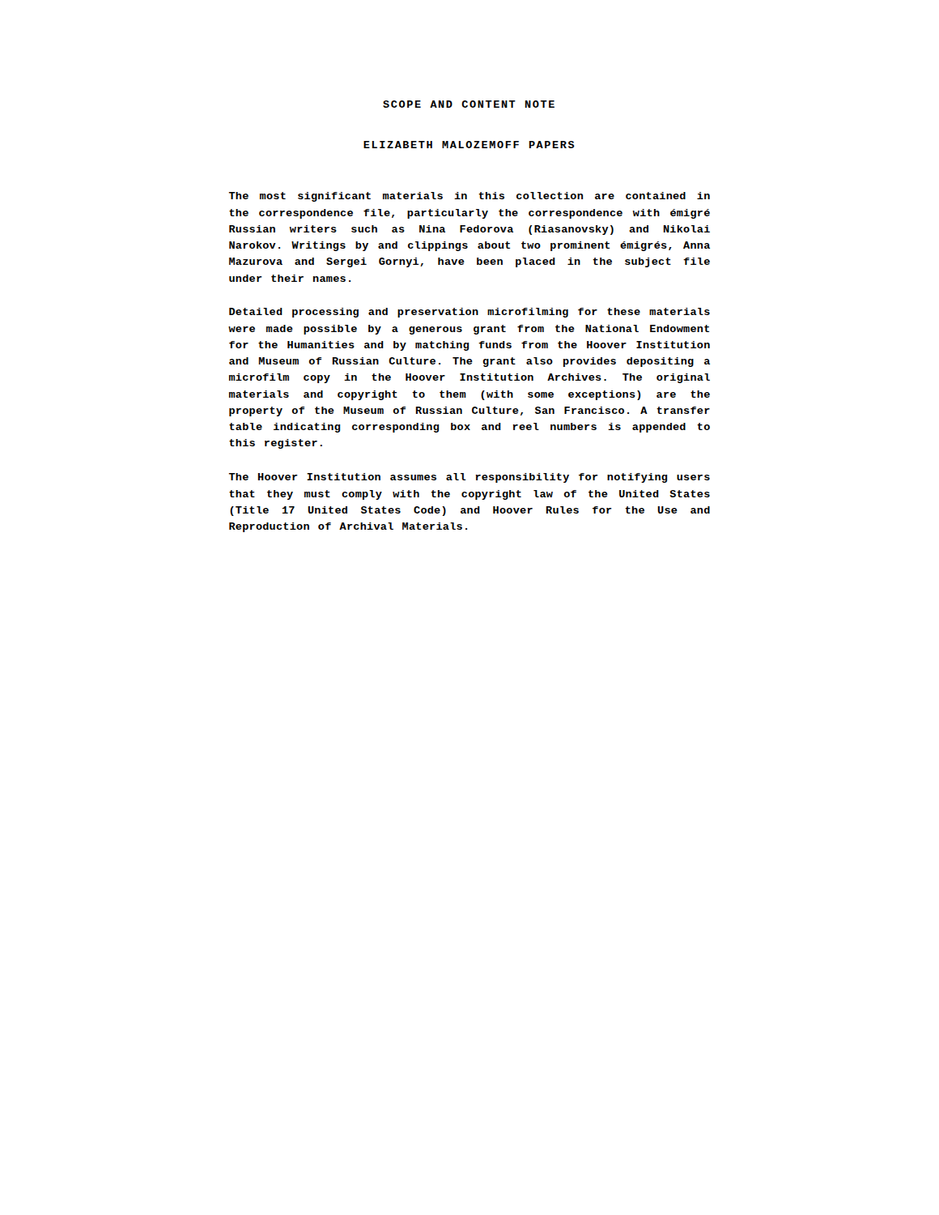SCOPE AND CONTENT NOTE
ELIZABETH MALOZEMOFF PAPERS
The most significant materials in this collection are contained in the correspondence file, particularly the correspondence with émigré Russian writers such as Nina Fedorova (Riasanovsky) and Nikolai Narokov. Writings by and clippings about two prominent émigrés, Anna Mazurova and Sergei Gornyi, have been placed in the subject file under their names.
Detailed processing and preservation microfilming for these materials were made possible by a generous grant from the National Endowment for the Humanities and by matching funds from the Hoover Institution and Museum of Russian Culture. The grant also provides depositing a microfilm copy in the Hoover Institution Archives. The original materials and copyright to them (with some exceptions) are the property of the Museum of Russian Culture, San Francisco. A transfer table indicating corresponding box and reel numbers is appended to this register.
The Hoover Institution assumes all responsibility for notifying users that they must comply with the copyright law of the United States (Title 17 United States Code) and Hoover Rules for the Use and Reproduction of Archival Materials.